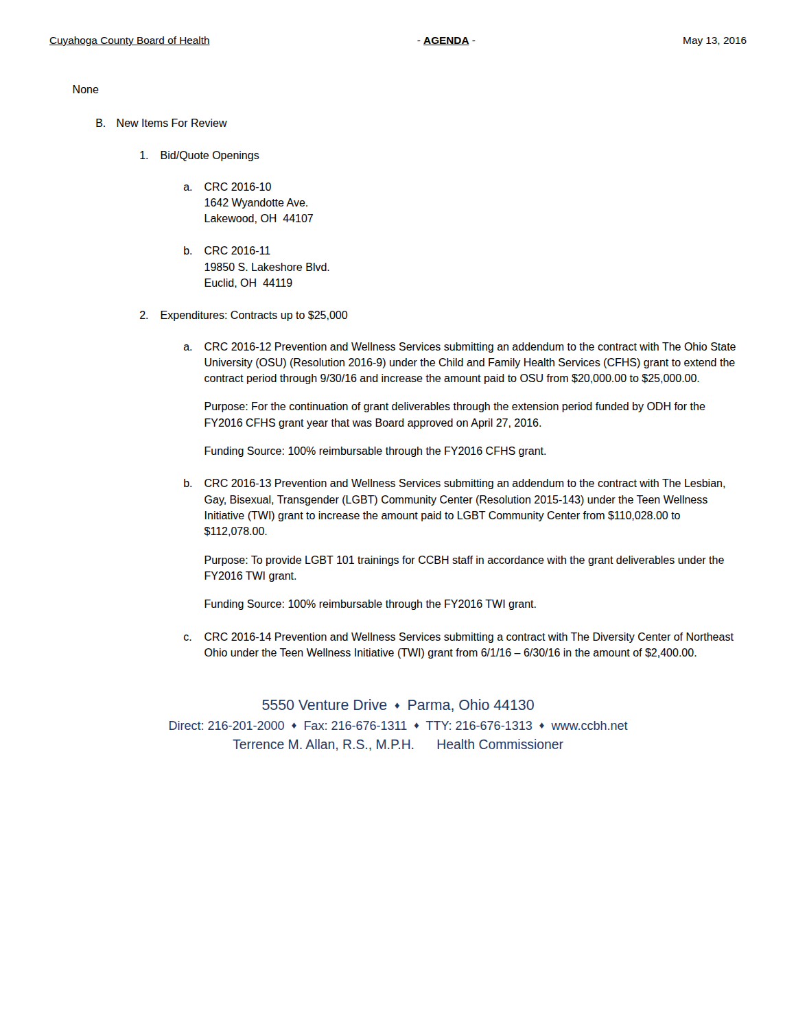Cuyahoga County Board of Health - AGENDA - May 13, 2016
None
B. New Items For Review
1. Bid/Quote Openings
a.
CRC 2016-10
1642 Wyandotte Ave.
Lakewood, OH 44107
b.
CRC 2016-11
19850 S. Lakeshore Blvd.
Euclid, OH 44119
2. Expenditures: Contracts up to $25,000
a.
CRC 2016-12 Prevention and Wellness Services submitting an addendum to the contract with The Ohio State University (OSU) (Resolution 2016-9) under the Child and Family Health Services (CFHS) grant to extend the contract period through 9/30/16 and increase the amount paid to OSU from $20,000.00 to $25,000.00.
Purpose: For the continuation of grant deliverables through the extension period funded by ODH for the FY2016 CFHS grant year that was Board approved on April 27, 2016.
Funding Source: 100% reimbursable through the FY2016 CFHS grant.
b.
CRC 2016-13 Prevention and Wellness Services submitting an addendum to the contract with The Lesbian, Gay, Bisexual, Transgender (LGBT) Community Center (Resolution 2015-143) under the Teen Wellness Initiative (TWI) grant to increase the amount paid to LGBT Community Center from $110,028.00 to $112,078.00.
Purpose: To provide LGBT 101 trainings for CCBH staff in accordance with the grant deliverables under the FY2016 TWI grant.
Funding Source: 100% reimbursable through the FY2016 TWI grant.
c.
CRC 2016-14 Prevention and Wellness Services submitting a contract with The Diversity Center of Northeast Ohio under the Teen Wellness Initiative (TWI) grant from 6/1/16 – 6/30/16 in the amount of $2,400.00.
5550 Venture Drive ♦ Parma, Ohio 44130
Direct: 216-201-2000 ♦ Fax: 216-676-1311 ♦ TTY: 216-676-1313 ♦ www.ccbh.net
Terrence M. Allan, R.S., M.P.H. Health Commissioner